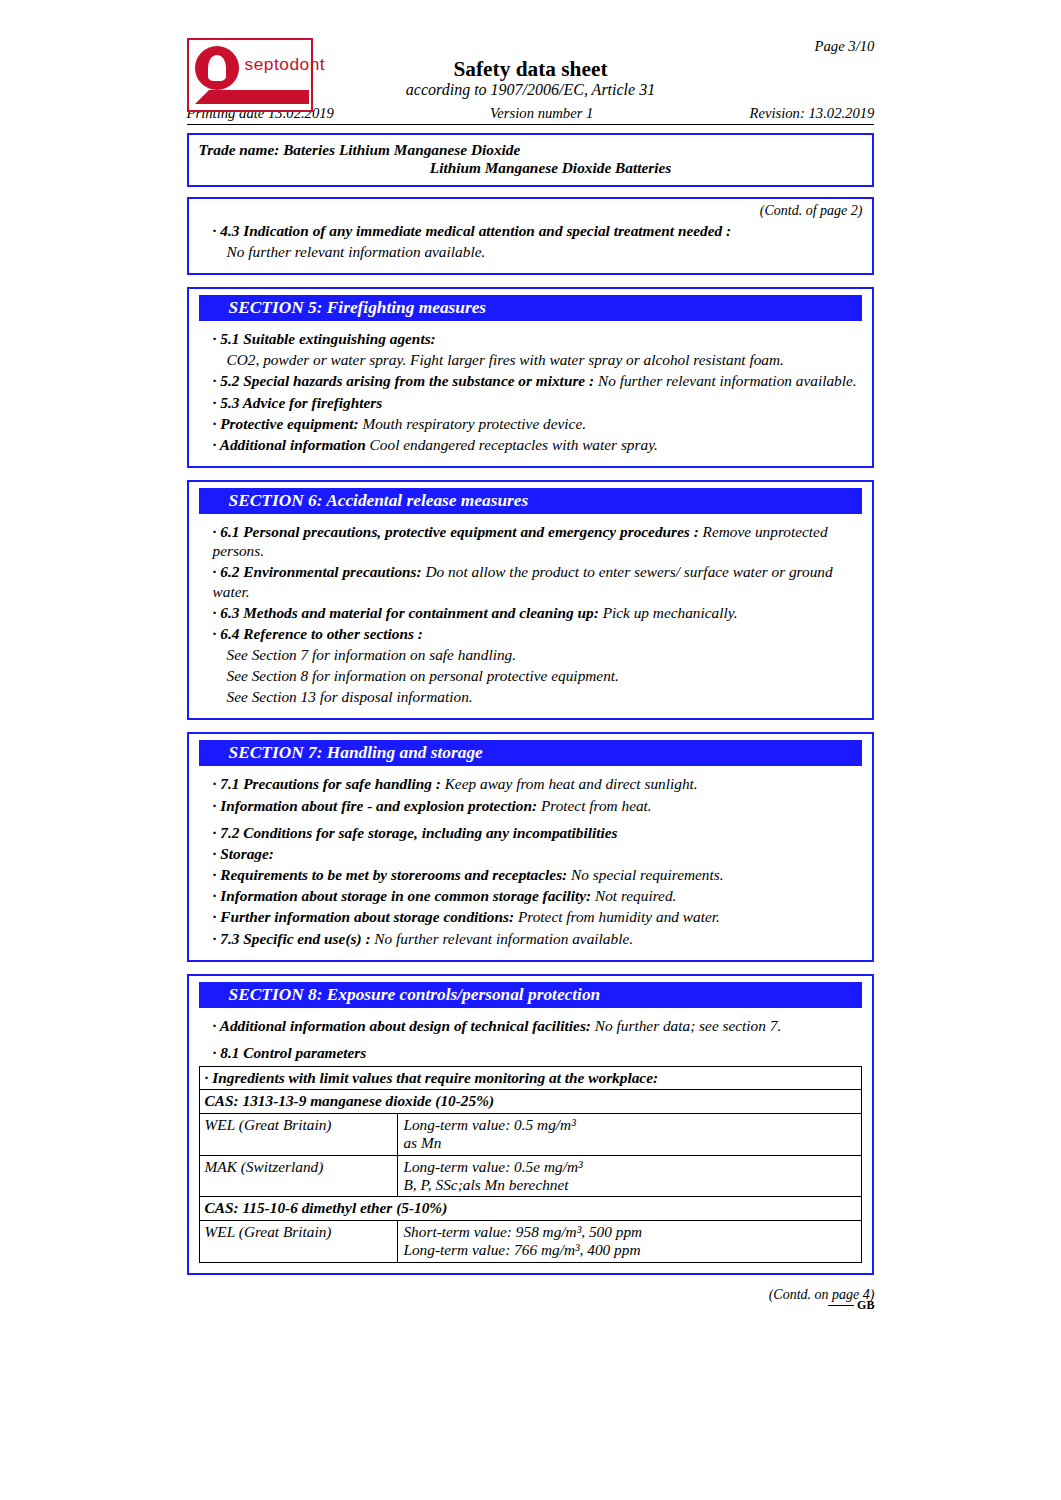septodont
Page 3/10
Safety data sheet
according to 1907/2006/EC, Article 31
Printing date 13.02.2019 Version number 1 Revision: 13.02.2019
Trade name: Bateries Lithium Manganese Dioxide
Lithium Manganese Dioxide Batteries
(Contd. of page 2)
· 4.3 Indication of any immediate medical attention and special treatment needed :
No further relevant information available.
SECTION 5: Firefighting measures
· 5.1 Suitable extinguishing agents:
CO2, powder or water spray. Fight larger fires with water spray or alcohol resistant foam.
· 5.2 Special hazards arising from the substance or mixture : No further relevant information available.
· 5.3 Advice for firefighters
· Protective equipment: Mouth respiratory protective device.
· Additional information Cool endangered receptacles with water spray.
SECTION 6: Accidental release measures
· 6.1 Personal precautions, protective equipment and emergency procedures : Remove unprotected persons.
· 6.2 Environmental precautions: Do not allow the product to enter sewers/ surface water or ground water.
· 6.3 Methods and material for containment and cleaning up: Pick up mechanically.
· 6.4 Reference to other sections :
See Section 7 for information on safe handling.
See Section 8 for information on personal protective equipment.
See Section 13 for disposal information.
SECTION 7: Handling and storage
· 7.1 Precautions for safe handling : Keep away from heat and direct sunlight.
· Information about fire - and explosion protection: Protect from heat.
· 7.2 Conditions for safe storage, including any incompatibilities
· Storage:
· Requirements to be met by storerooms and receptacles: No special requirements.
· Information about storage in one common storage facility: Not required.
· Further information about storage conditions: Protect from humidity and water.
· 7.3 Specific end use(s) : No further relevant information available.
SECTION 8: Exposure controls/personal protection
· Additional information about design of technical facilities: No further data; see section 7.
· 8.1 Control parameters
| · Ingredients with limit values that require monitoring at the workplace: |
| CAS: 1313-13-9 manganese dioxide (10-25%) |
| WEL (Great Britain) | Long-term value: 0.5 mg/m³ as Mn |
| MAK (Switzerland) | Long-term value: 0.5e mg/m³ B, P, SSc;als Mn berechnet |
| CAS: 115-10-6 dimethyl ether (5-10%) |
| WEL (Great Britain) | Short-term value: 958 mg/m³, 500 ppm Long-term value: 766 mg/m³, 400 ppm |
(Contd. on page 4)
GB